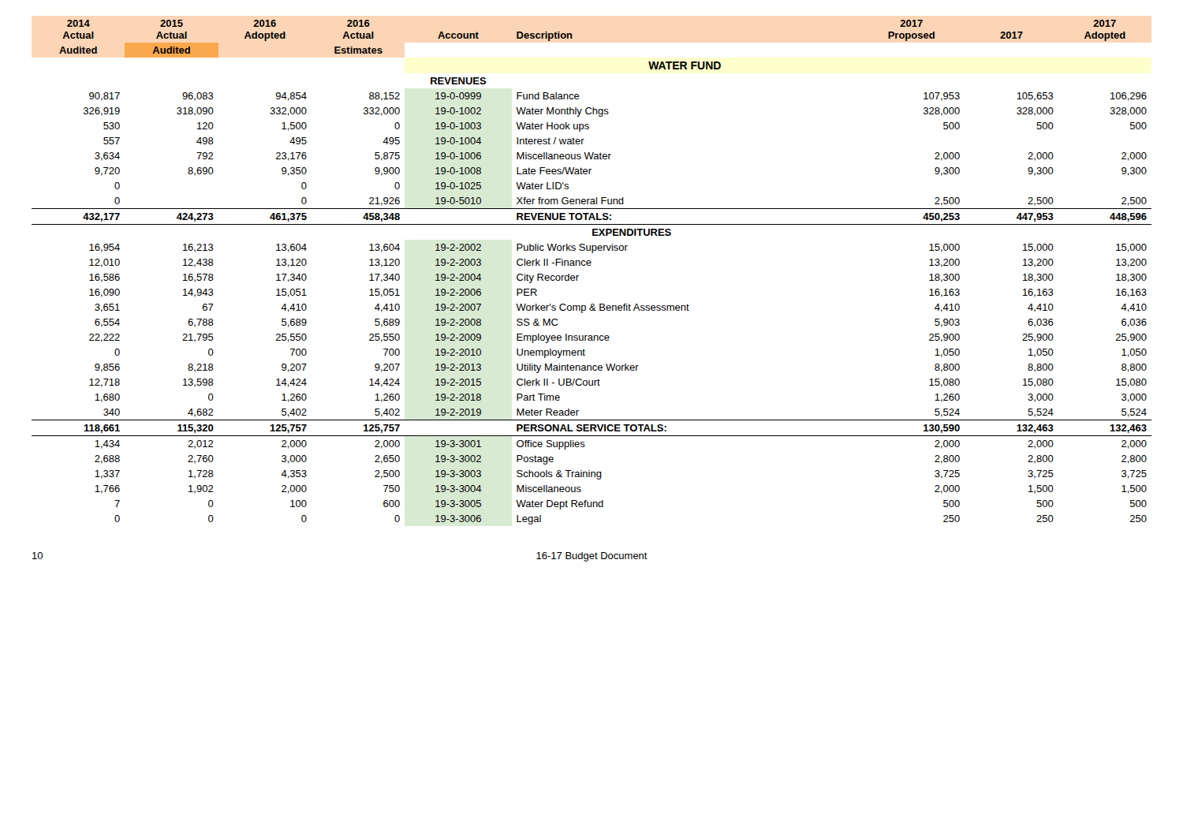| 2014 Actual | 2015 Actual | 2016 Adopted | 2016 Actual | Account | Description | 2017 Proposed | 2017 | 2017 Adopted |
| --- | --- | --- | --- | --- | --- | --- | --- | --- |
| Audited | Audited | | Estimates | | | | | |
| | WATER FUND | |
| | REVENUES | |
| 90,817 | 96,083 | 94,854 | 88,152 | 19-0-0999 | Fund Balance | 107,953 | 105,653 | 106,296 |
| 326,919 | 318,090 | 332,000 | 332,000 | 19-0-1002 | Water Monthly Chgs | 328,000 | 328,000 | 328,000 |
| 530 | 120 | 1,500 | 0 | 19-0-1003 | Water Hook ups | 500 | 500 | 500 |
| 557 | 498 | 495 | 495 | 19-0-1004 | Interest / water | | | |
| 3,634 | 792 | 23,176 | 5,875 | 19-0-1006 | Miscellaneous Water | 2,000 | 2,000 | 2,000 |
| 9,720 | 8,690 | 9,350 | 9,900 | 19-0-1008 | Late Fees/Water | 9,300 | 9,300 | 9,300 |
| 0 | | 0 | 0 | 19-0-1025 | Water LID's | | | |
| 0 | | 0 | 21,926 | 19-0-5010 | Xfer from General Fund | 2,500 | 2,500 | 2,500 |
| 432,177 | 424,273 | 461,375 | 458,348 | | REVENUE TOTALS: | 450,253 | 447,953 | 448,596 |
| | EXPENDITURES | |
| 16,954 | 16,213 | 13,604 | 13,604 | 19-2-2002 | Public Works Supervisor | 15,000 | 15,000 | 15,000 |
| 12,010 | 12,438 | 13,120 | 13,120 | 19-2-2003 | Clerk II -Finance | 13,200 | 13,200 | 13,200 |
| 16,586 | 16,578 | 17,340 | 17,340 | 19-2-2004 | City Recorder | 18,300 | 18,300 | 18,300 |
| 16,090 | 14,943 | 15,051 | 15,051 | 19-2-2006 | PER | 16,163 | 16,163 | 16,163 |
| 3,651 | 67 | 4,410 | 4,410 | 19-2-2007 | Worker's Comp & Benefit Assessment | 4,410 | 4,410 | 4,410 |
| 6,554 | 6,788 | 5,689 | 5,689 | 19-2-2008 | SS & MC | 5,903 | 6,036 | 6,036 |
| 22,222 | 21,795 | 25,550 | 25,550 | 19-2-2009 | Employee Insurance | 25,900 | 25,900 | 25,900 |
| 0 | 0 | 700 | 700 | 19-2-2010 | Unemployment | 1,050 | 1,050 | 1,050 |
| 9,856 | 8,218 | 9,207 | 9,207 | 19-2-2013 | Utility Maintenance Worker | 8,800 | 8,800 | 8,800 |
| 12,718 | 13,598 | 14,424 | 14,424 | 19-2-2015 | Clerk II - UB/Court | 15,080 | 15,080 | 15,080 |
| 1,680 | 0 | 1,260 | 1,260 | 19-2-2018 | Part Time | 1,260 | 3,000 | 3,000 |
| 340 | 4,682 | 5,402 | 5,402 | 19-2-2019 | Meter Reader | 5,524 | 5,524 | 5,524 |
| 118,661 | 115,320 | 125,757 | 125,757 | | PERSONAL SERVICE TOTALS: | 130,590 | 132,463 | 132,463 |
| 1,434 | 2,012 | 2,000 | 2,000 | 19-3-3001 | Office Supplies | 2,000 | 2,000 | 2,000 |
| 2,688 | 2,760 | 3,000 | 2,650 | 19-3-3002 | Postage | 2,800 | 2,800 | 2,800 |
| 1,337 | 1,728 | 4,353 | 2,500 | 19-3-3003 | Schools & Training | 3,725 | 3,725 | 3,725 |
| 1,766 | 1,902 | 2,000 | 750 | 19-3-3004 | Miscellaneous | 2,000 | 1,500 | 1,500 |
| 7 | 0 | 100 | 600 | 19-3-3005 | Water Dept Refund | 500 | 500 | 500 |
| 0 | 0 | 0 | 0 | 19-3-3006 | Legal | 250 | 250 | 250 |
10
16-17 Budget Document